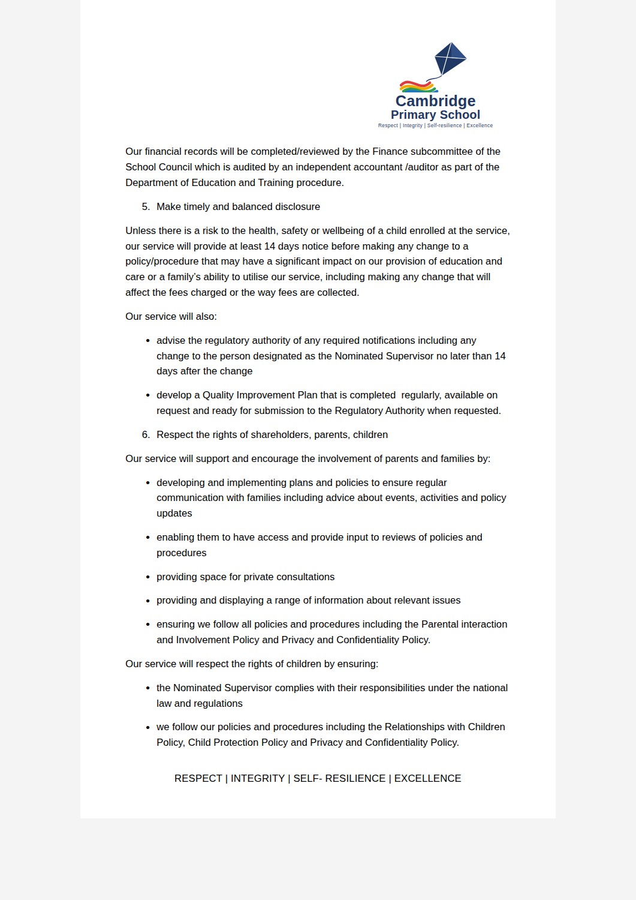Cambridge Primary School Respect | Integrity | Self-resilience | Excellence
Our financial records will be completed/reviewed by the Finance subcommittee of the School Council which is audited by an independent accountant /auditor as part of the Department of Education and Training procedure.
Make timely and balanced disclosure
Unless there is a risk to the health, safety or wellbeing of a child enrolled at the service, our service will provide at least 14 days notice before making any change to a policy/procedure that may have a significant impact on our provision of education and care or a family’s ability to utilise our service, including making any change that will affect the fees charged or the way fees are collected.
Our service will also:
advise the regulatory authority of any required notifications including any change to the person designated as the Nominated Supervisor no later than 14 days after the change
develop a Quality Improvement Plan that is completed regularly, available on request and ready for submission to the Regulatory Authority when requested.
Respect the rights of shareholders, parents, children
Our service will support and encourage the involvement of parents and families by:
developing and implementing plans and policies to ensure regular communication with families including advice about events, activities and policy updates
enabling them to have access and provide input to reviews of policies and procedures
providing space for private consultations
providing and displaying a range of information about relevant issues
ensuring we follow all policies and procedures including the Parental interaction and Involvement Policy and Privacy and Confidentiality Policy.
Our service will respect the rights of children by ensuring:
the Nominated Supervisor complies with their responsibilities under the national law and regulations
we follow our policies and procedures including the Relationships with Children Policy, Child Protection Policy and Privacy and Confidentiality Policy.
RESPECT | INTEGRITY | SELF- RESILIENCE | EXCELLENCE